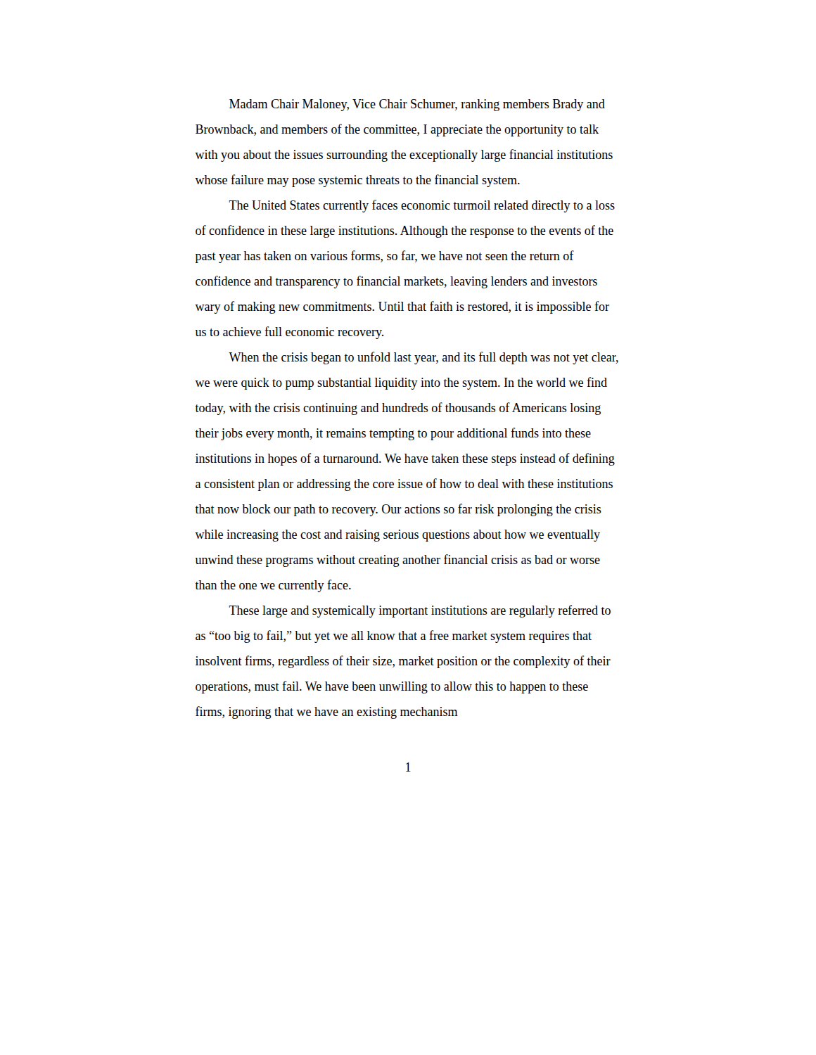Madam Chair Maloney, Vice Chair Schumer, ranking members Brady and Brownback, and members of the committee, I appreciate the opportunity to talk with you about the issues surrounding the exceptionally large financial institutions whose failure may pose systemic threats to the financial system.
The United States currently faces economic turmoil related directly to a loss of confidence in these large institutions. Although the response to the events of the past year has taken on various forms, so far, we have not seen the return of confidence and transparency to financial markets, leaving lenders and investors wary of making new commitments. Until that faith is restored, it is impossible for us to achieve full economic recovery.
When the crisis began to unfold last year, and its full depth was not yet clear, we were quick to pump substantial liquidity into the system. In the world we find today, with the crisis continuing and hundreds of thousands of Americans losing their jobs every month, it remains tempting to pour additional funds into these institutions in hopes of a turnaround. We have taken these steps instead of defining a consistent plan or addressing the core issue of how to deal with these institutions that now block our path to recovery. Our actions so far risk prolonging the crisis while increasing the cost and raising serious questions about how we eventually unwind these programs without creating another financial crisis as bad or worse than the one we currently face.
These large and systemically important institutions are regularly referred to as “too big to fail,” but yet we all know that a free market system requires that insolvent firms, regardless of their size, market position or the complexity of their operations, must fail. We have been unwilling to allow this to happen to these firms, ignoring that we have an existing mechanism
1